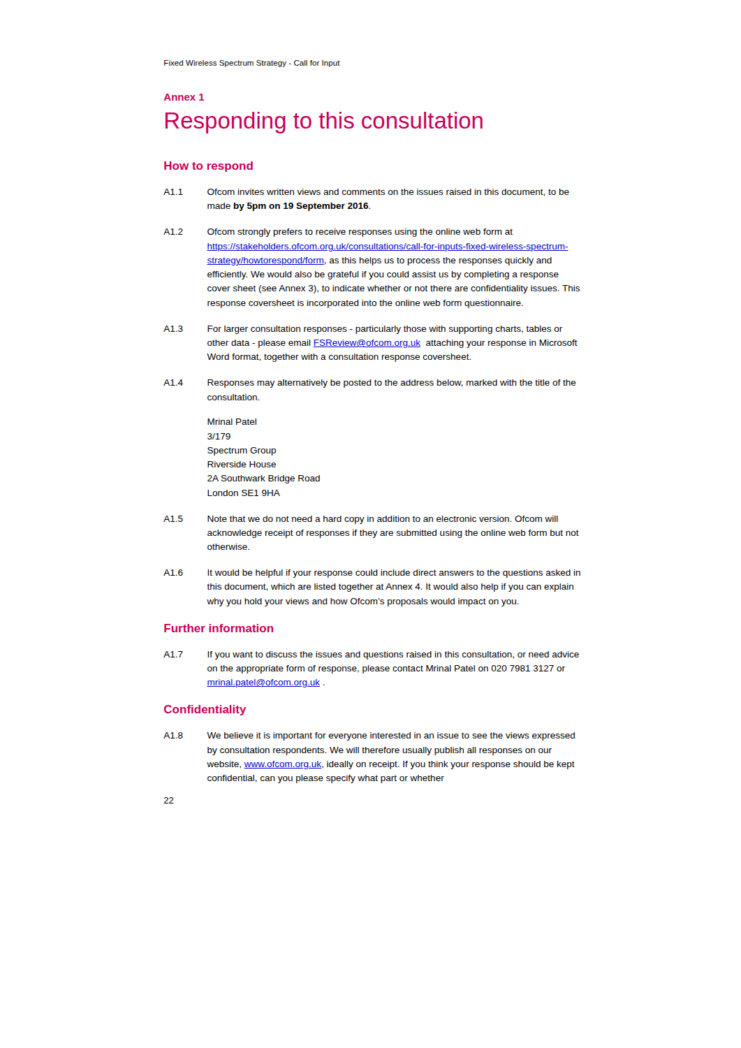Fixed Wireless Spectrum Strategy - Call for Input
Annex 1
Responding to this consultation
How to respond
A1.1
Ofcom invites written views and comments on the issues raised in this document, to be made by 5pm on 19 September 2016.
A1.2
Ofcom strongly prefers to receive responses using the online web form at https://stakeholders.ofcom.org.uk/consultations/call-for-inputs-fixed-wireless-spectrum-strategy/howtorespond/form, as this helps us to process the responses quickly and efficiently. We would also be grateful if you could assist us by completing a response cover sheet (see Annex 3), to indicate whether or not there are confidentiality issues. This response coversheet is incorporated into the online web form questionnaire.
A1.3
For larger consultation responses - particularly those with supporting charts, tables or other data - please email FSReview@ofcom.org.uk attaching your response in Microsoft Word format, together with a consultation response coversheet.
A1.4
Responses may alternatively be posted to the address below, marked with the title of the consultation.
Mrinal Patel
3/179
Spectrum Group
Riverside House
2A Southwark Bridge Road
London SE1 9HA
A1.5
Note that we do not need a hard copy in addition to an electronic version. Ofcom will acknowledge receipt of responses if they are submitted using the online web form but not otherwise.
A1.6
It would be helpful if your response could include direct answers to the questions asked in this document, which are listed together at Annex 4. It would also help if you can explain why you hold your views and how Ofcom’s proposals would impact on you.
Further information
A1.7
If you want to discuss the issues and questions raised in this consultation, or need advice on the appropriate form of response, please contact Mrinal Patel on 020 7981 3127 or mrinal.patel@ofcom.org.uk .
Confidentiality
A1.8
We believe it is important for everyone interested in an issue to see the views expressed by consultation respondents. We will therefore usually publish all responses on our website, www.ofcom.org.uk, ideally on receipt. If you think your response should be kept confidential, can you please specify what part or whether
22